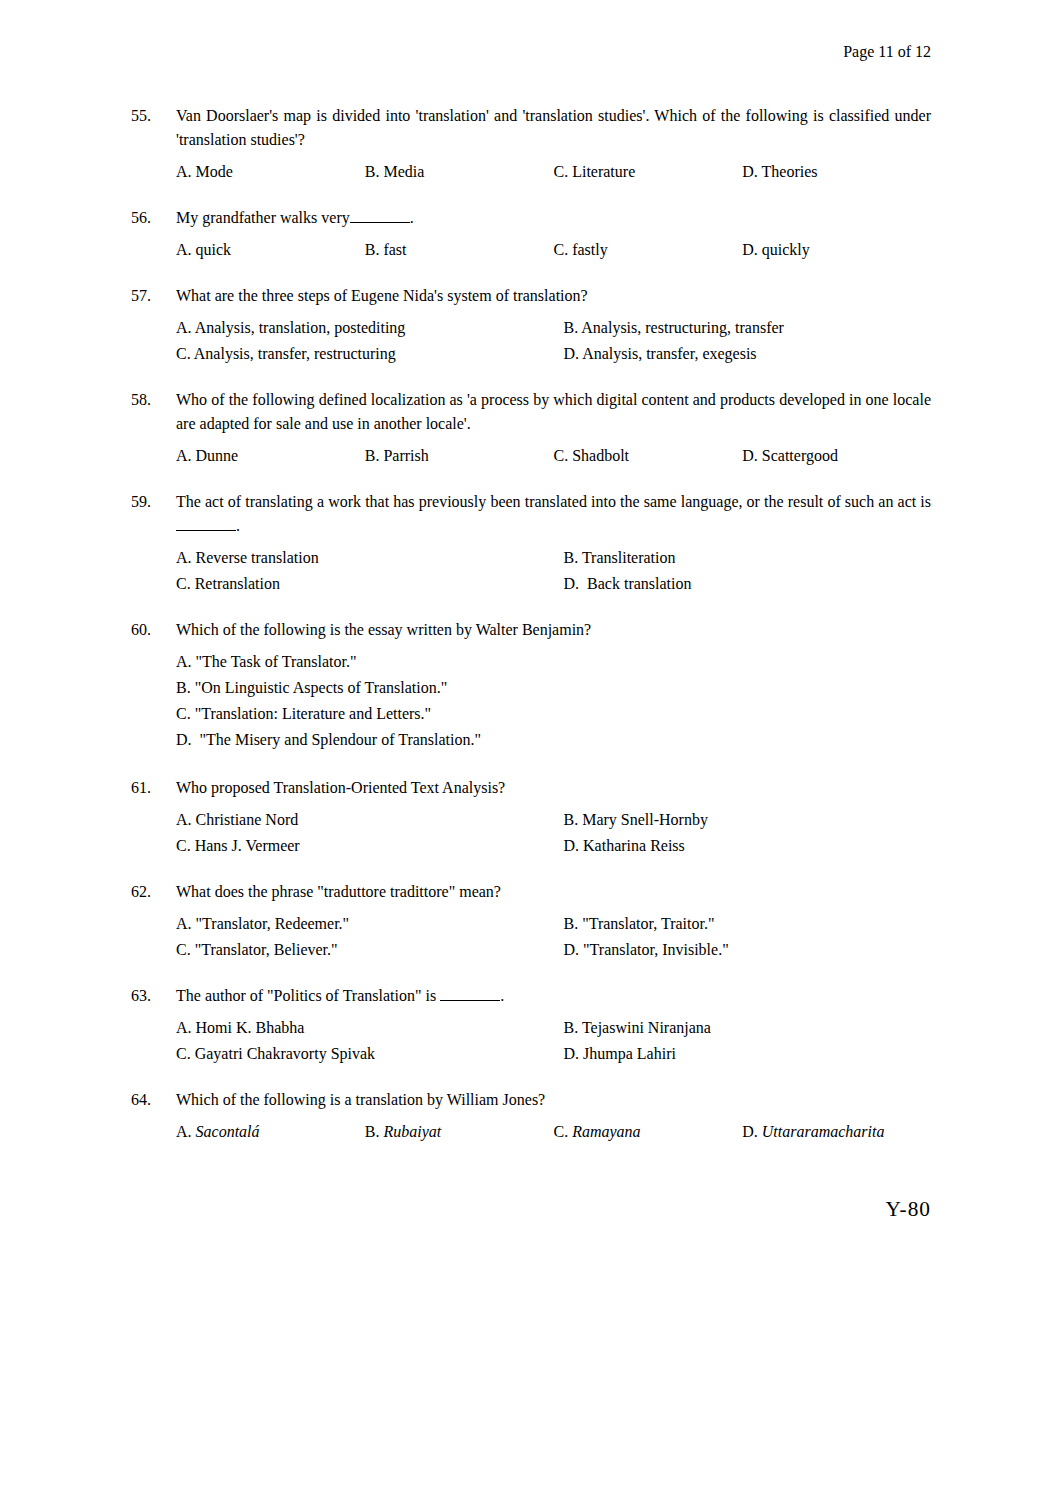Page 11 of 12
55.
Van Doorslaer's map is divided into 'translation' and 'translation studies'. Which of the following is classified under 'translation studies'?
A. Mode B. Media C. Literature D. Theories
56.
My grandfather walks very .
A. quick B. fast C. fastly D. quickly
57.
What are the three steps of Eugene Nida's system of translation?
A. Analysis, translation, postediting
B. Analysis, restructuring, transfer
C. Analysis, transfer, restructuring
D. Analysis, transfer, exegesis
58.
Who of the following defined localization as 'a process by which digital content and products developed in one locale are adapted for sale and use in another locale'.
A. Dunne B. Parrish C. Shadbolt D. Scattergood
59.
The act of translating a work that has previously been translated into the same language, or the result of such an act is .
A. Reverse translation
B. Transliteration
C. Retranslation
D. Back translation
60.
Which of the following is the essay written by Walter Benjamin?
A. "The Task of Translator."
B. "On Linguistic Aspects of Translation."
C. "Translation: Literature and Letters."
D. "The Misery and Splendour of Translation."
61.
Who proposed Translation-Oriented Text Analysis?
A. Christiane Nord
B. Mary Snell-Hornby
C. Hans J. Vermeer
D. Katharina Reiss
62.
What does the phrase "traduttore tradittore" mean?
A. "Translator, Redeemer."
B. "Translator, Traitor."
C. "Translator, Believer."
D. "Translator, Invisible."
63.
The author of "Politics of Translation" is .
A. Homi K. Bhabha
B. Tejaswini Niranjana
C. Gayatri Chakravorty Spivak
D. Jhumpa Lahiri
64.
Which of the following is a translation by William Jones?
A. Sacontalá B. Rubaiyat C. Ramayana D. Uttararamacharita
Y-80